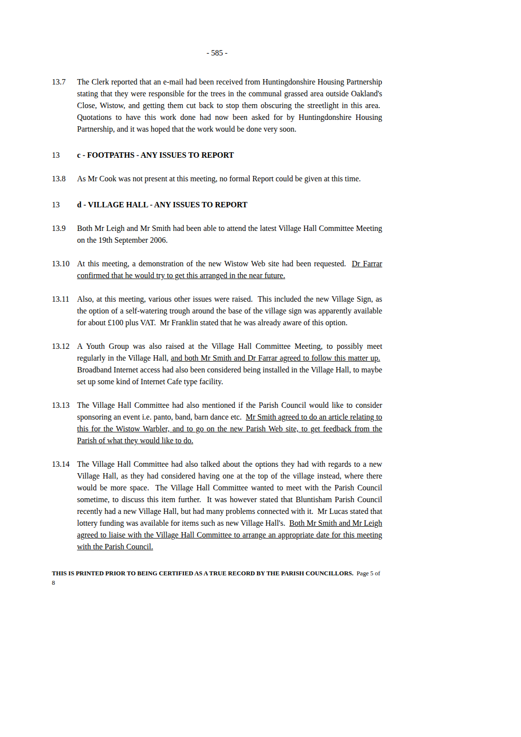- 585 -
13.7
The Clerk reported that an e-mail had been received from Huntingdonshire Housing Partnership stating that they were responsible for the trees in the communal grassed area outside Oakland's Close, Wistow, and getting them cut back to stop them obscuring the streetlight in this area. Quotations to have this work done had now been asked for by Huntingdonshire Housing Partnership, and it was hoped that the work would be done very soon.
13
c - FOOTPATHS - ANY ISSUES TO REPORT
13.8
As Mr Cook was not present at this meeting, no formal Report could be given at this time.
13
d - VILLAGE HALL - ANY ISSUES TO REPORT
13.9
Both Mr Leigh and Mr Smith had been able to attend the latest Village Hall Committee Meeting on the 19th September 2006.
13.10
At this meeting, a demonstration of the new Wistow Web site had been requested. Dr Farrar confirmed that he would try to get this arranged in the near future.
13.11
Also, at this meeting, various other issues were raised. This included the new Village Sign, as the option of a self-watering trough around the base of the village sign was apparently available for about £100 plus VAT. Mr Franklin stated that he was already aware of this option.
13.12
A Youth Group was also raised at the Village Hall Committee Meeting, to possibly meet regularly in the Village Hall, and both Mr Smith and Dr Farrar agreed to follow this matter up. Broadband Internet access had also been considered being installed in the Village Hall, to maybe set up some kind of Internet Cafe type facility.
13.13
The Village Hall Committee had also mentioned if the Parish Council would like to consider sponsoring an event i.e. panto, band, barn dance etc. Mr Smith agreed to do an article relating to this for the Wistow Warbler, and to go on the new Parish Web site, to get feedback from the Parish of what they would like to do.
13.14
The Village Hall Committee had also talked about the options they had with regards to a new Village Hall, as they had considered having one at the top of the village instead, where there would be more space. The Village Hall Committee wanted to meet with the Parish Council sometime, to discuss this item further. It was however stated that Bluntisham Parish Council recently had a new Village Hall, but had many problems connected with it. Mr Lucas stated that lottery funding was available for items such as new Village Hall's. Both Mr Smith and Mr Leigh agreed to liaise with the Village Hall Committee to arrange an appropriate date for this meeting with the Parish Council.
THIS IS PRINTED PRIOR TO BEING CERTIFIED AS A TRUE RECORD BY THE PARISH COUNCILLORS. Page 5 of 8